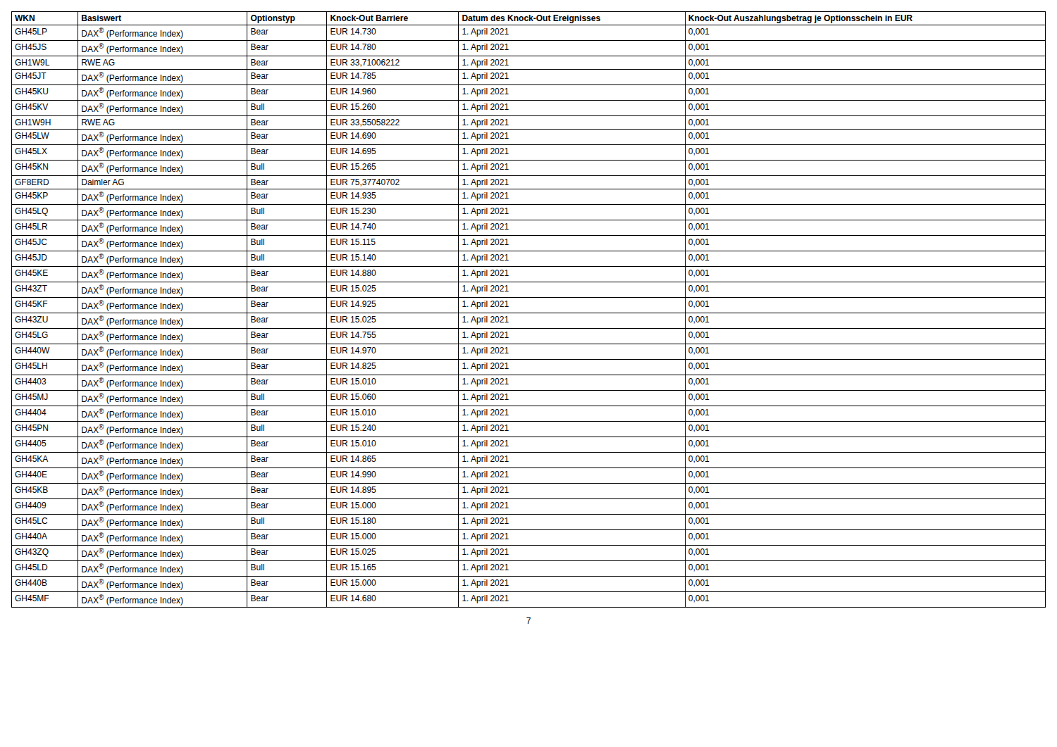| WKN | Basiswert | Optionstyp | Knock-Out Barriere | Datum des Knock-Out Ereignisses | Knock-Out Auszahlungsbetrag je Optionsschein in EUR |
| --- | --- | --- | --- | --- | --- |
| GH45LP | DAX ® (Performance Index) | Bear | EUR 14.730 | 1. April 2021 | 0,001 |
| GH45JS | DAX ® (Performance Index) | Bear | EUR 14.780 | 1. April 2021 | 0,001 |
| GH1W9L | RWE AG | Bear | EUR 33,71006212 | 1. April 2021 | 0,001 |
| GH45JT | DAX ® (Performance Index) | Bear | EUR 14.785 | 1. April 2021 | 0,001 |
| GH45KU | DAX ® (Performance Index) | Bear | EUR 14.960 | 1. April 2021 | 0,001 |
| GH45KV | DAX ® (Performance Index) | Bull | EUR 15.260 | 1. April 2021 | 0,001 |
| GH1W9H | RWE AG | Bear | EUR 33,55058222 | 1. April 2021 | 0,001 |
| GH45LW | DAX ® (Performance Index) | Bear | EUR 14.690 | 1. April 2021 | 0,001 |
| GH45LX | DAX ® (Performance Index) | Bear | EUR 14.695 | 1. April 2021 | 0,001 |
| GH45KN | DAX ® (Performance Index) | Bull | EUR 15.265 | 1. April 2021 | 0,001 |
| GF8ERD | Daimler AG | Bear | EUR 75,37740702 | 1. April 2021 | 0,001 |
| GH45KP | DAX ® (Performance Index) | Bear | EUR 14.935 | 1. April 2021 | 0,001 |
| GH45LQ | DAX ® (Performance Index) | Bull | EUR 15.230 | 1. April 2021 | 0,001 |
| GH45LR | DAX ® (Performance Index) | Bear | EUR 14.740 | 1. April 2021 | 0,001 |
| GH45JC | DAX ® (Performance Index) | Bull | EUR 15.115 | 1. April 2021 | 0,001 |
| GH45JD | DAX ® (Performance Index) | Bull | EUR 15.140 | 1. April 2021 | 0,001 |
| GH45KE | DAX ® (Performance Index) | Bear | EUR 14.880 | 1. April 2021 | 0,001 |
| GH43ZT | DAX ® (Performance Index) | Bear | EUR 15.025 | 1. April 2021 | 0,001 |
| GH45KF | DAX ® (Performance Index) | Bear | EUR 14.925 | 1. April 2021 | 0,001 |
| GH43ZU | DAX ® (Performance Index) | Bear | EUR 15.025 | 1. April 2021 | 0,001 |
| GH45LG | DAX ® (Performance Index) | Bear | EUR 14.755 | 1. April 2021 | 0,001 |
| GH440W | DAX ® (Performance Index) | Bear | EUR 14.970 | 1. April 2021 | 0,001 |
| GH45LH | DAX ® (Performance Index) | Bear | EUR 14.825 | 1. April 2021 | 0,001 |
| GH4403 | DAX ® (Performance Index) | Bear | EUR 15.010 | 1. April 2021 | 0,001 |
| GH45MJ | DAX ® (Performance Index) | Bull | EUR 15.060 | 1. April 2021 | 0,001 |
| GH4404 | DAX ® (Performance Index) | Bear | EUR 15.010 | 1. April 2021 | 0,001 |
| GH45PN | DAX ® (Performance Index) | Bull | EUR 15.240 | 1. April 2021 | 0,001 |
| GH4405 | DAX ® (Performance Index) | Bear | EUR 15.010 | 1. April 2021 | 0,001 |
| GH45KA | DAX ® (Performance Index) | Bear | EUR 14.865 | 1. April 2021 | 0,001 |
| GH440E | DAX ® (Performance Index) | Bear | EUR 14.990 | 1. April 2021 | 0,001 |
| GH45KB | DAX ® (Performance Index) | Bear | EUR 14.895 | 1. April 2021 | 0,001 |
| GH4409 | DAX ® (Performance Index) | Bear | EUR 15.000 | 1. April 2021 | 0,001 |
| GH45LC | DAX ® (Performance Index) | Bull | EUR 15.180 | 1. April 2021 | 0,001 |
| GH440A | DAX ® (Performance Index) | Bear | EUR 15.000 | 1. April 2021 | 0,001 |
| GH43ZQ | DAX ® (Performance Index) | Bear | EUR 15.025 | 1. April 2021 | 0,001 |
| GH45LD | DAX ® (Performance Index) | Bull | EUR 15.165 | 1. April 2021 | 0,001 |
| GH440B | DAX ® (Performance Index) | Bear | EUR 15.000 | 1. April 2021 | 0,001 |
| GH45MF | DAX ® (Performance Index) | Bear | EUR 14.680 | 1. April 2021 | 0,001 |
7